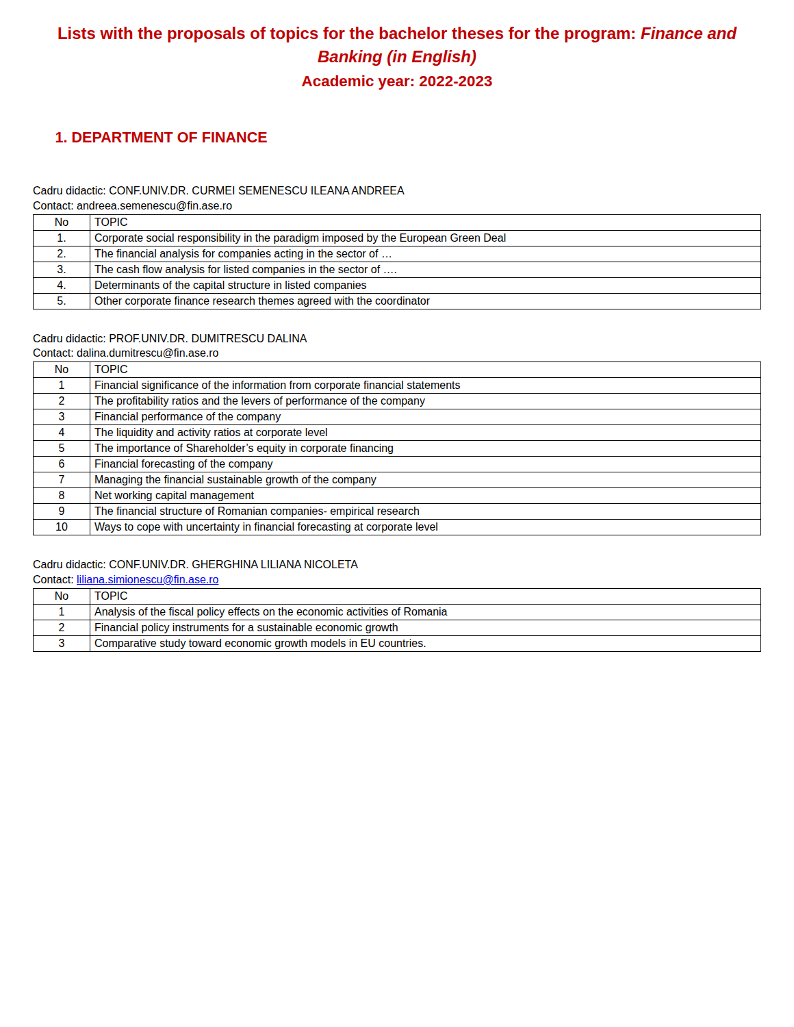Lists with the proposals of topics for the bachelor theses for the program: Finance and Banking (in English)
Academic year: 2022-2023
1. DEPARTMENT OF FINANCE
Cadru didactic: CONF.UNIV.DR. CURMEI SEMENESCU ILEANA ANDREEA
Contact: andreea.semenescu@fin.ase.ro
| No | TOPIC |
| --- | --- |
| 1. | Corporate social responsibility in the paradigm imposed by the European Green Deal |
| 2. | The financial analysis for companies acting in the sector of … |
| 3. | The cash flow analysis for listed companies in the sector of …. |
| 4. | Determinants of the capital structure in listed companies |
| 5. | Other corporate finance research themes agreed with the coordinator |
Cadru didactic: PROF.UNIV.DR. DUMITRESCU DALINA
Contact: dalina.dumitrescu@fin.ase.ro
| No | TOPIC |
| --- | --- |
| 1 | Financial significance of the information from corporate financial statements |
| 2 | The profitability ratios and the levers of performance of the company |
| 3 | Financial performance of the company |
| 4 | The liquidity and activity ratios at corporate level |
| 5 | The importance of Shareholder’s equity in corporate financing |
| 6 | Financial forecasting of the company |
| 7 | Managing the financial sustainable growth of the company |
| 8 | Net working capital management |
| 9 | The financial structure of Romanian companies- empirical research |
| 10 | Ways to cope with uncertainty in financial forecasting at corporate level |
Cadru didactic: CONF.UNIV.DR. GHERGHINA LILIANA NICOLETA
Contact: liliana.simionescu@fin.ase.ro
| No | TOPIC |
| --- | --- |
| 1 | Analysis of the fiscal policy effects on the economic activities of Romania |
| 2 | Financial policy instruments for a sustainable economic growth |
| 3 | Comparative study toward economic growth models in EU countries. |